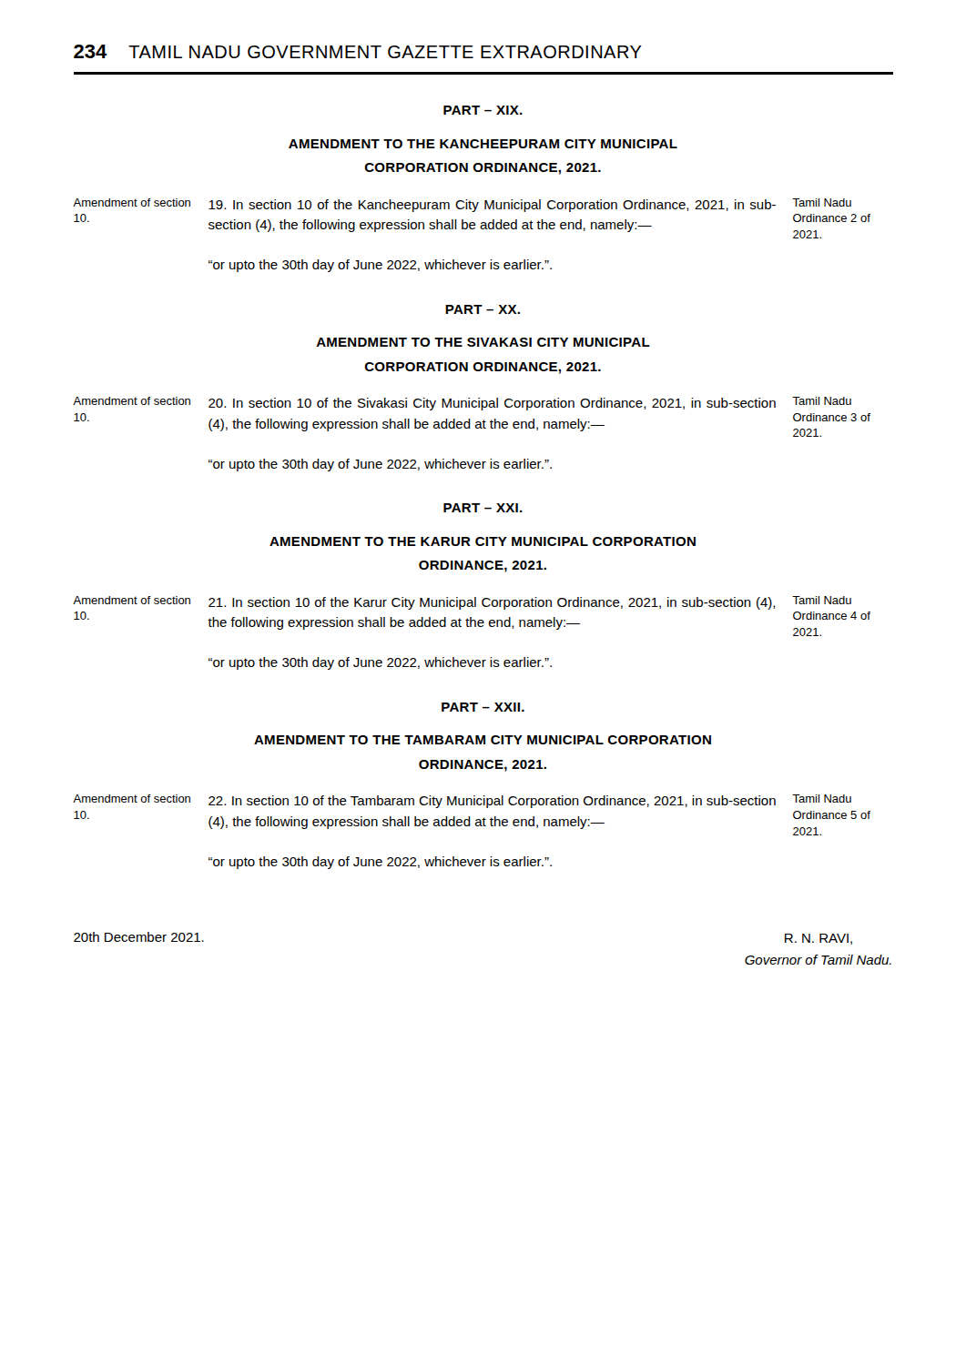234 TAMIL NADU GOVERNMENT GAZETTE EXTRAORDINARY
PART – XIX.
AMENDMENT TO THE KANCHEEPURAM CITY MUNICIPAL
CORPORATION ORDINANCE, 2021.
Amendment of section 10.
19. In section 10 of the Kancheepuram City Municipal Corporation Ordinance, 2021, in sub-section (4), the following expression shall be added at the end, namely:—
Tamil Nadu Ordinance 2 of 2021.
“or upto the 30th day of June 2022, whichever is earlier.”.
PART – XX.
AMENDMENT TO THE SIVAKASI CITY MUNICIPAL
CORPORATION ORDINANCE, 2021.
Amendment of section 10.
20. In section 10 of the Sivakasi City Municipal Corporation Ordinance, 2021, in sub-section (4), the following expression shall be added at the end, namely:—
Tamil Nadu Ordinance 3 of 2021.
“or upto the 30th day of June 2022, whichever is earlier.”.
PART – XXI.
AMENDMENT TO THE KARUR CITY MUNICIPAL CORPORATION
ORDINANCE, 2021.
Amendment of section 10.
21. In section 10 of the Karur City Municipal Corporation Ordinance, 2021, in sub-section (4), the following expression shall be added at the end, namely:—
Tamil Nadu Ordinance 4 of 2021.
“or upto the 30th day of June 2022, whichever is earlier.”.
PART – XXII.
AMENDMENT TO THE TAMBARAM CITY MUNICIPAL CORPORATION
ORDINANCE, 2021.
Amendment of section 10.
22. In section 10 of the Tambaram City Municipal Corporation Ordinance, 2021, in sub-section (4), the following expression shall be added at the end, namely:—
Tamil Nadu Ordinance 5 of 2021.
“or upto the 30th day of June 2022, whichever is earlier.”.
20th December 2021.
R. N. RAVI,
Governor of Tamil Nadu.